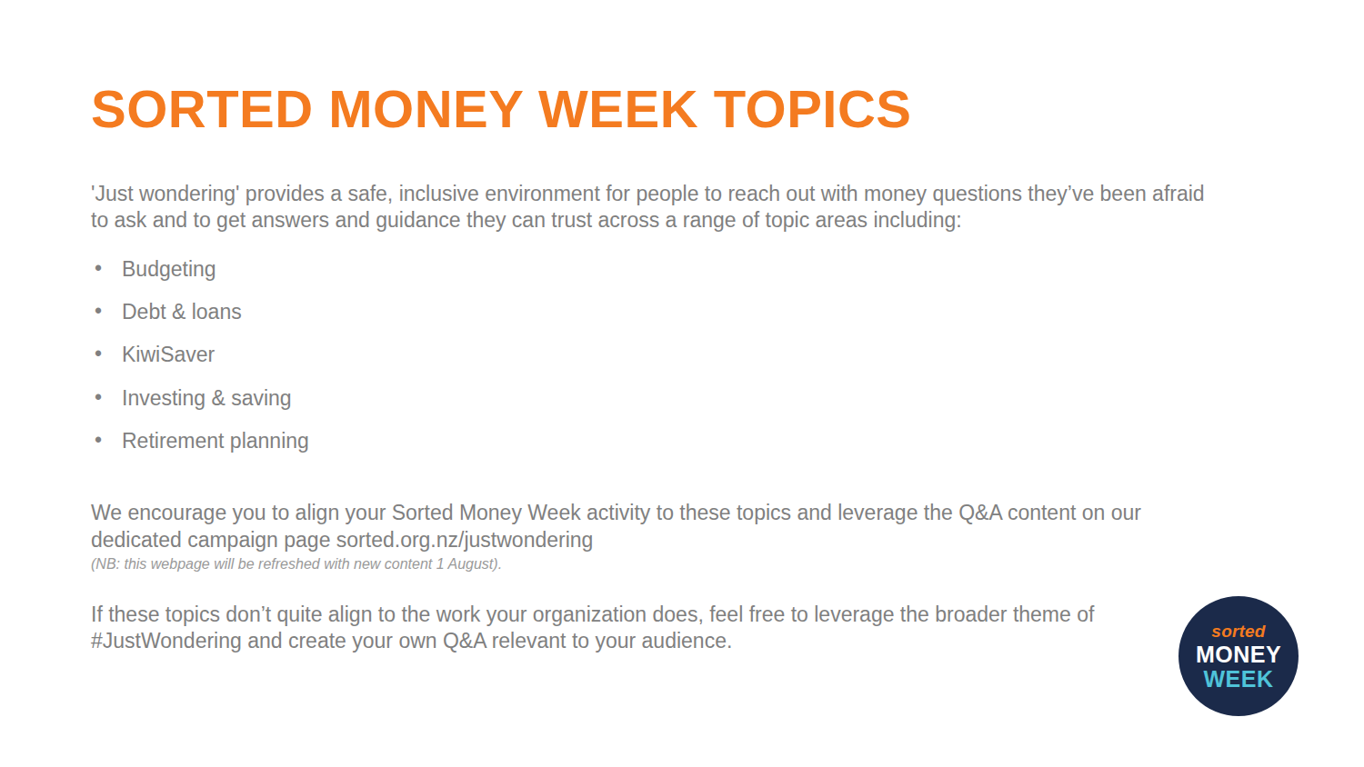SORTED MONEY WEEK TOPICS
'Just wondering' provides a safe, inclusive environment for people to reach out with money questions they’ve been afraid to ask and to get answers and guidance they can trust across a range of topic areas including:
Budgeting
Debt & loans
KiwiSaver
Investing & saving
Retirement planning
We encourage you to align your Sorted Money Week activity to these topics and leverage the Q&A content on our dedicated campaign page sorted.org.nz/justwondering (NB: this webpage will be refreshed with new content 1 August).
If these topics don’t quite align to the work your organization does, feel free to leverage the broader theme of #JustWondering and create your own Q&A relevant to your audience.
sorted MONEY WEEK